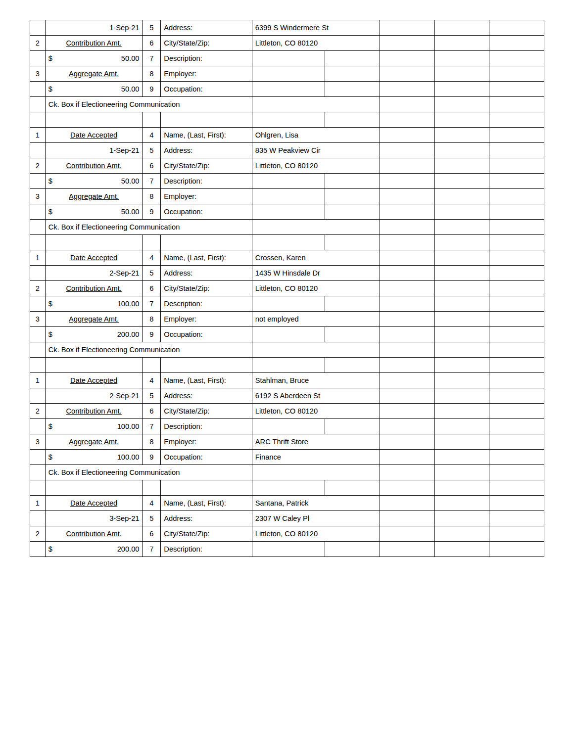| | 1-Sep-21 | 5 | Address: | 6399 S Windermere St | | | |
| 2 | Contribution Amt. | 6 | City/State/Zip: | Littleton, CO 80120 | | | |
| | $ 50.00 | 7 | Description: | | | | | |
| 3 | Aggregate Amt. | 8 | Employer: | | | | | |
| | $ 50.00 | 9 | Occupation: | | | | | |
| | Ck. Box if Electioneering Communication | | | | |
| 1 | Date Accepted | 4 | Name, (Last, First): | Ohlgren, Lisa | | | |
| | 1-Sep-21 | 5 | Address: | 835 W Peakview Cir | | | |
| 2 | Contribution Amt. | 6 | City/State/Zip: | Littleton, CO 80120 | | | |
| | $ 50.00 | 7 | Description: | | | | | |
| 3 | Aggregate Amt. | 8 | Employer: | | | | | |
| | $ 50.00 | 9 | Occupation: | | | | | |
| | Ck. Box if Electioneering Communication | | | | |
| 1 | Date Accepted | 4 | Name, (Last, First): | Crossen, Karen | | | |
| | 2-Sep-21 | 5 | Address: | 1435 W Hinsdale Dr | | | |
| 2 | Contribution Amt. | 6 | City/State/Zip: | Littleton, CO 80120 | | | |
| | $ 100.00 | 7 | Description: | | | | | |
| 3 | Aggregate Amt. | 8 | Employer: | not employed | | | |
| | $ 200.00 | 9 | Occupation: | | | | | |
| | Ck. Box if Electioneering Communication | | | | |
| 1 | Date Accepted | 4 | Name, (Last, First): | Stahlman, Bruce | | | |
| | 2-Sep-21 | 5 | Address: | 6192 S Aberdeen St | | | |
| 2 | Contribution Amt. | 6 | City/State/Zip: | Littleton, CO 80120 | | | |
| | $ 100.00 | 7 | Description: | | | | | |
| 3 | Aggregate Amt. | 8 | Employer: | ARC Thrift Store | | | |
| | $ 100.00 | 9 | Occupation: | Finance | | | |
| | Ck. Box if Electioneering Communication | | | | |
| 1 | Date Accepted | 4 | Name, (Last, First): | Santana, Patrick | | | |
| | 3-Sep-21 | 5 | Address: | 2307 W Caley Pl | | | |
| 2 | Contribution Amt. | 6 | City/State/Zip: | Littleton, CO 80120 | | | |
| | $ 200.00 | 7 | Description: | | | | | |